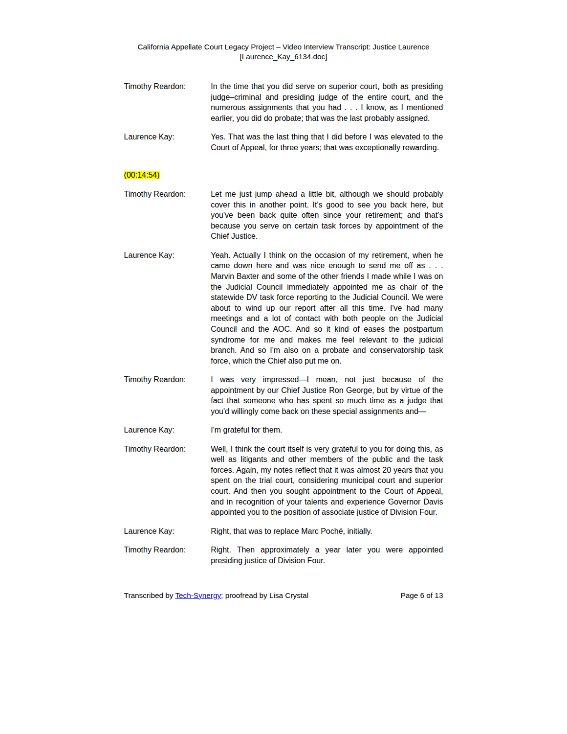California Appellate Court Legacy Project – Video Interview Transcript: Justice Laurence
[Laurence_Kay_6134.doc]
| Timothy Reardon: | In the time that you did serve on superior court, both as presiding judge–criminal and presiding judge of the entire court, and the numerous assignments that you had . . . I know, as I mentioned earlier, you did do probate; that was the last probably assigned. |
| Laurence Kay: | Yes. That was the last thing that I did before I was elevated to the Court of Appeal, for three years; that was exceptionally rewarding. |
(00:14:54)
| Timothy Reardon: | Let me just jump ahead a little bit, although we should probably cover this in another point. It's good to see you back here, but you've been back quite often since your retirement; and that's because you serve on certain task forces by appointment of the Chief Justice. |
| Laurence Kay: | Yeah. Actually I think on the occasion of my retirement, when he came down here and was nice enough to send me off as . . . Marvin Baxter and some of the other friends I made while I was on the Judicial Council immediately appointed me as chair of the statewide DV task force reporting to the Judicial Council. We were about to wind up our report after all this time. I've had many meetings and a lot of contact with both people on the Judicial Council and the AOC. And so it kind of eases the postpartum syndrome for me and makes me feel relevant to the judicial branch. And so I'm also on a probate and conservatorship task force, which the Chief also put me on. |
| Timothy Reardon: | I was very impressed—I mean, not just because of the appointment by our Chief Justice Ron George, but by virtue of the fact that someone who has spent so much time as a judge that you'd willingly come back on these special assignments and— |
| Laurence Kay: | I'm grateful for them. |
| Timothy Reardon: | Well, I think the court itself is very grateful to you for doing this, as well as litigants and other members of the public and the task forces. Again, my notes reflect that it was almost 20 years that you spent on the trial court, considering municipal court and superior court. And then you sought appointment to the Court of Appeal, and in recognition of your talents and experience Governor Davis appointed you to the position of associate justice of Division Four. |
| Laurence Kay: | Right, that was to replace Marc Poché, initially. |
| Timothy Reardon: | Right. Then approximately a year later you were appointed presiding justice of Division Four. |
Transcribed by Tech-Synergy; proofread by Lisa Crystal
Page 6 of 13